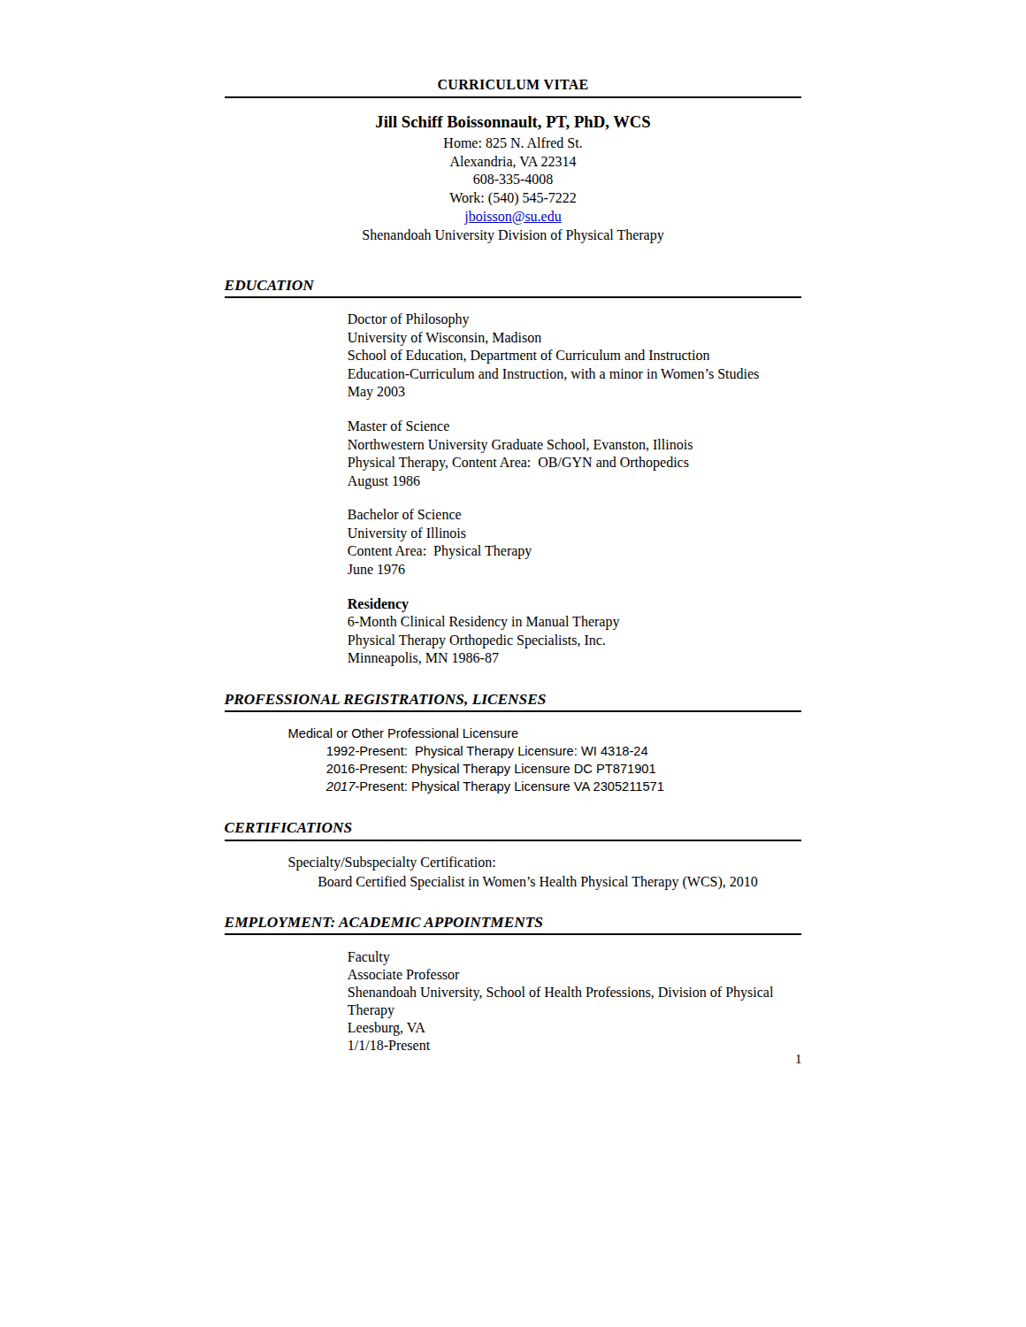CURRICULUM VITAE
Jill Schiff Boissonnault, PT, PhD, WCS
Home: 825 N. Alfred St.
Alexandria, VA 22314
608-335-4008
Work: (540) 545-7222
jboisson@su.edu
Shenandoah University Division of Physical Therapy
EDUCATION
Doctor of Philosophy
University of Wisconsin, Madison
School of Education, Department of Curriculum and Instruction
Education-Curriculum and Instruction, with a minor in Women’s Studies
May 2003
Master of Science
Northwestern University Graduate School, Evanston, Illinois
Physical Therapy, Content Area: OB/GYN and Orthopedics
August 1986
Bachelor of Science
University of Illinois
Content Area: Physical Therapy
June 1976
Residency
6-Month Clinical Residency in Manual Therapy
Physical Therapy Orthopedic Specialists, Inc.
Minneapolis, MN 1986-87
PROFESSIONAL REGISTRATIONS, LICENSES
Medical or Other Professional Licensure
1992-Present: Physical Therapy Licensure: WI 4318-24
2016-Present: Physical Therapy Licensure DC PT871901
2017-Present: Physical Therapy Licensure VA 2305211571
CERTIFICATIONS
Specialty/Subspecialty Certification:
Board Certified Specialist in Women’s Health Physical Therapy (WCS), 2010
EMPLOYMENT: ACADEMIC APPOINTMENTS
Faculty
Associate Professor
Shenandoah University, School of Health Professions, Division of Physical Therapy
Leesburg, VA
1/1/18-Present
1